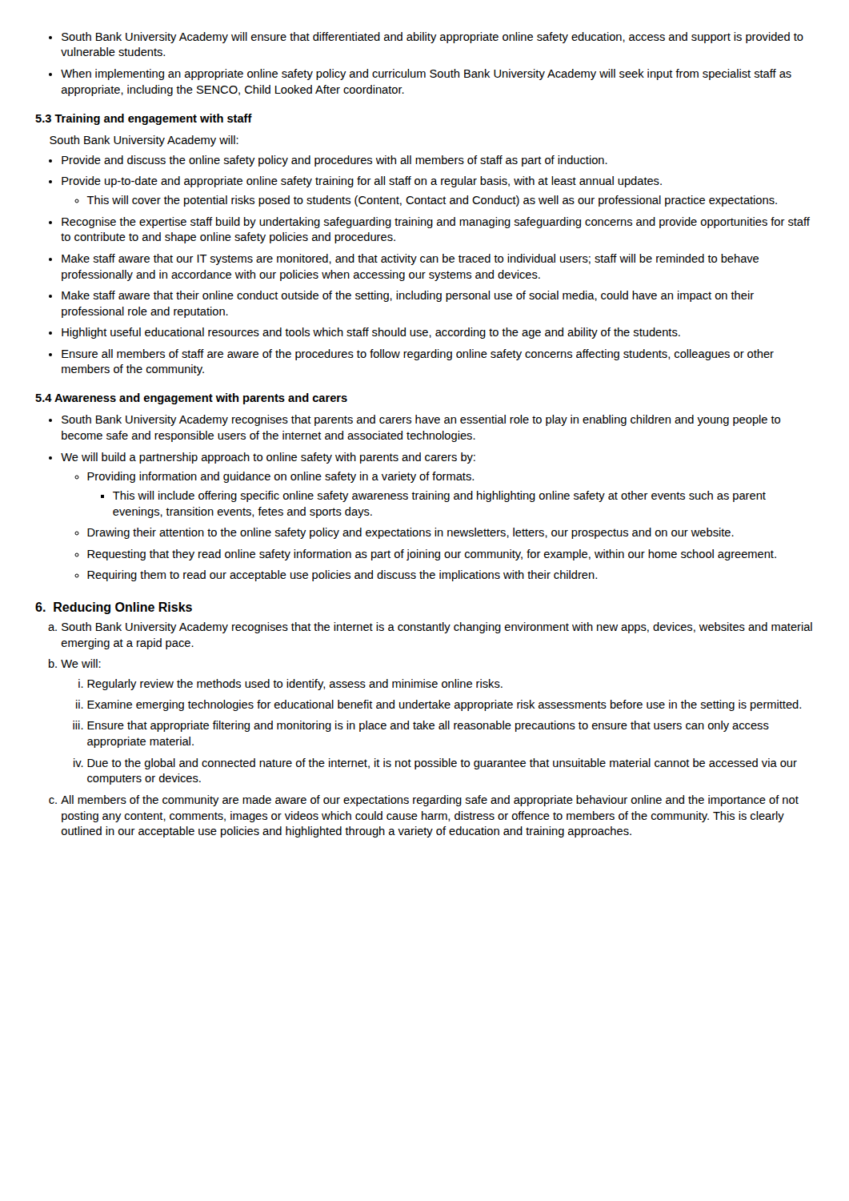South Bank University Academy will ensure that differentiated and ability appropriate online safety education, access and support is provided to vulnerable students.
When implementing an appropriate online safety policy and curriculum South Bank University Academy will seek input from specialist staff as appropriate, including the SENCO, Child Looked After coordinator.
5.3 Training and engagement with staff
South Bank University Academy will:
Provide and discuss the online safety policy and procedures with all members of staff as part of induction.
Provide up-to-date and appropriate online safety training for all staff on a regular basis, with at least annual updates.
This will cover the potential risks posed to students (Content, Contact and Conduct) as well as our professional practice expectations.
Recognise the expertise staff build by undertaking safeguarding training and managing safeguarding concerns and provide opportunities for staff to contribute to and shape online safety policies and procedures.
Make staff aware that our IT systems are monitored, and that activity can be traced to individual users; staff will be reminded to behave professionally and in accordance with our policies when accessing our systems and devices.
Make staff aware that their online conduct outside of the setting, including personal use of social media, could have an impact on their professional role and reputation.
Highlight useful educational resources and tools which staff should use, according to the age and ability of the students.
Ensure all members of staff are aware of the procedures to follow regarding online safety concerns affecting students, colleagues or other members of the community.
5.4 Awareness and engagement with parents and carers
South Bank University Academy recognises that parents and carers have an essential role to play in enabling children and young people to become safe and responsible users of the internet and associated technologies.
We will build a partnership approach to online safety with parents and carers by:
Providing information and guidance on online safety in a variety of formats.
This will include offering specific online safety awareness training and highlighting online safety at other events such as parent evenings, transition events, fetes and sports days.
Drawing their attention to the online safety policy and expectations in newsletters, letters, our prospectus and on our website.
Requesting that they read online safety information as part of joining our community, for example, within our home school agreement.
Requiring them to read our acceptable use policies and discuss the implications with their children.
6. Reducing Online Risks
South Bank University Academy recognises that the internet is a constantly changing environment with new apps, devices, websites and material emerging at a rapid pace.
We will:
Regularly review the methods used to identify, assess and minimise online risks.
Examine emerging technologies for educational benefit and undertake appropriate risk assessments before use in the setting is permitted.
Ensure that appropriate filtering and monitoring is in place and take all reasonable precautions to ensure that users can only access appropriate material.
Due to the global and connected nature of the internet, it is not possible to guarantee that unsuitable material cannot be accessed via our computers or devices.
All members of the community are made aware of our expectations regarding safe and appropriate behaviour online and the importance of not posting any content, comments, images or videos which could cause harm, distress or offence to members of the community. This is clearly outlined in our acceptable use policies and highlighted through a variety of education and training approaches.